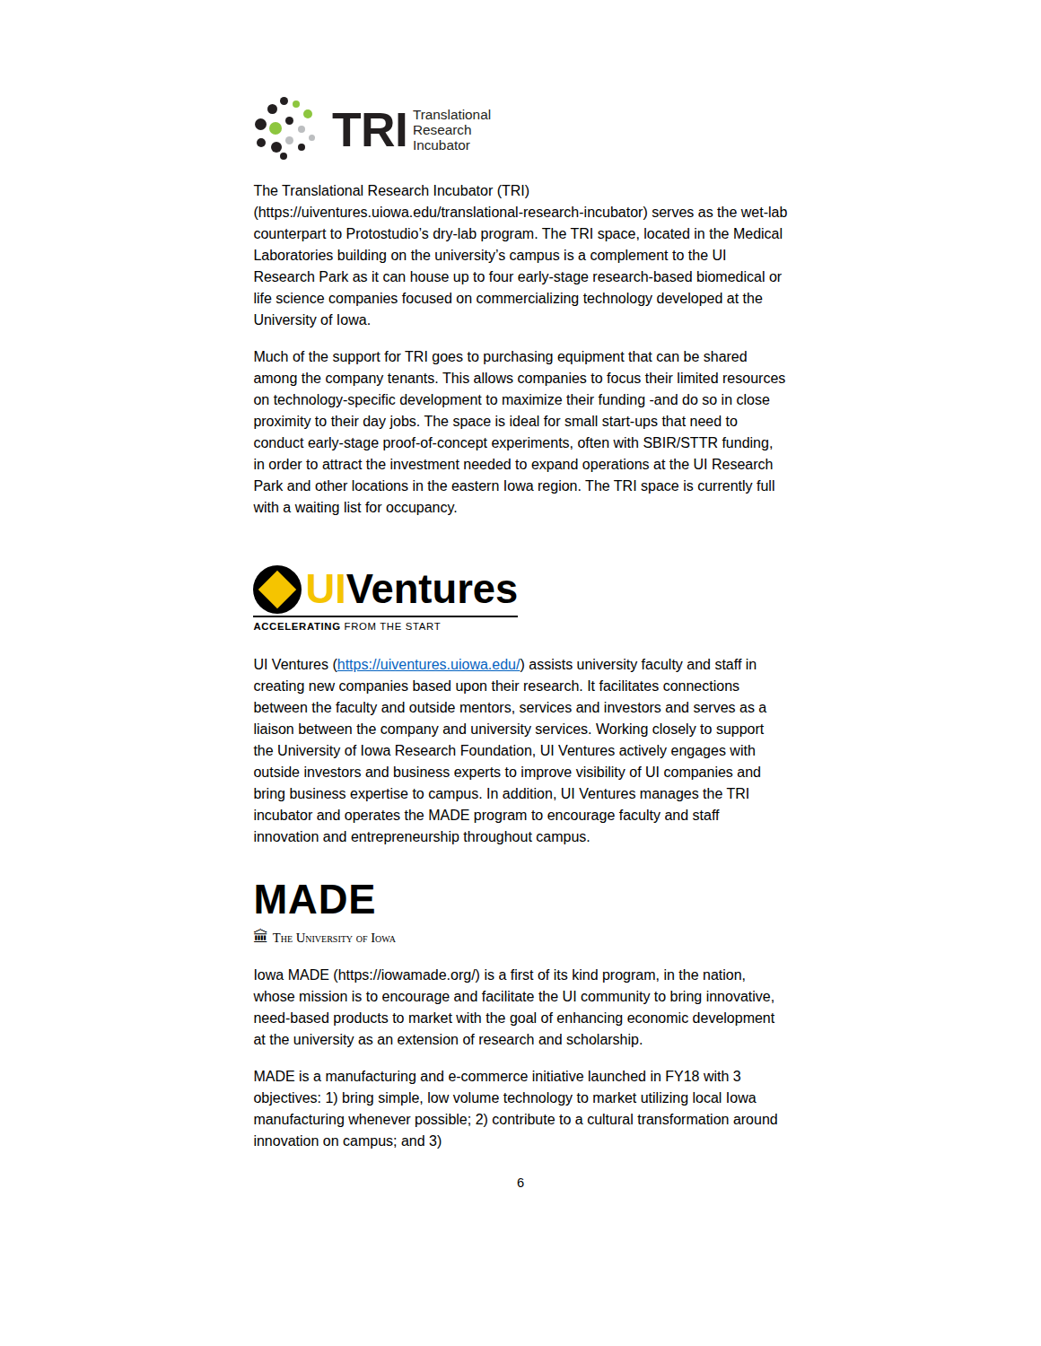TRI
Translational
Research
Incubator
The Translational Research Incubator (TRI) (https://uiventures.uiowa.edu/translational-research-incubator) serves as the wet-lab counterpart to Protostudio’s dry-lab program. The TRI space, located in the Medical Laboratories building on the university’s campus is a complement to the UI Research Park as it can house up to four early-stage research-based biomedical or life science companies focused on commercializing technology developed at the University of Iowa.
Much of the support for TRI goes to purchasing equipment that can be shared among the company tenants. This allows companies to focus their limited resources on technology-specific development to maximize their funding -and do so in close proximity to their day jobs. The space is ideal for small start-ups that need to conduct early-stage proof-of-concept experiments, often with SBIR/STTR funding, in order to attract the investment needed to expand operations at the UI Research Park and other locations in the eastern Iowa region. The TRI space is currently full with a waiting list for occupancy.
UI Ventures
ACCELERATING FROM THE START
UI Ventures (https://uiventures.uiowa.edu/) assists university faculty and staff in creating new companies based upon their research. It facilitates connections between the faculty and outside mentors, services and investors and serves as a liaison between the company and university services. Working closely to support the University of Iowa Research Foundation, UI Ventures actively engages with outside investors and business experts to improve visibility of UI companies and bring business expertise to campus. In addition, UI Ventures manages the TRI incubator and operates the MADE program to encourage faculty and staff innovation and entrepreneurship throughout campus.
MADE
🏛The University of Iowa
Iowa MADE (https://iowamade.org/) is a first of its kind program, in the nation, whose mission is to encourage and facilitate the UI community to bring innovative, need-based products to market with the goal of enhancing economic development at the university as an extension of research and scholarship.
MADE is a manufacturing and e-commerce initiative launched in FY18 with 3 objectives: 1) bring simple, low volume technology to market utilizing local Iowa manufacturing whenever possible; 2) contribute to a cultural transformation around innovation on campus; and 3)
6